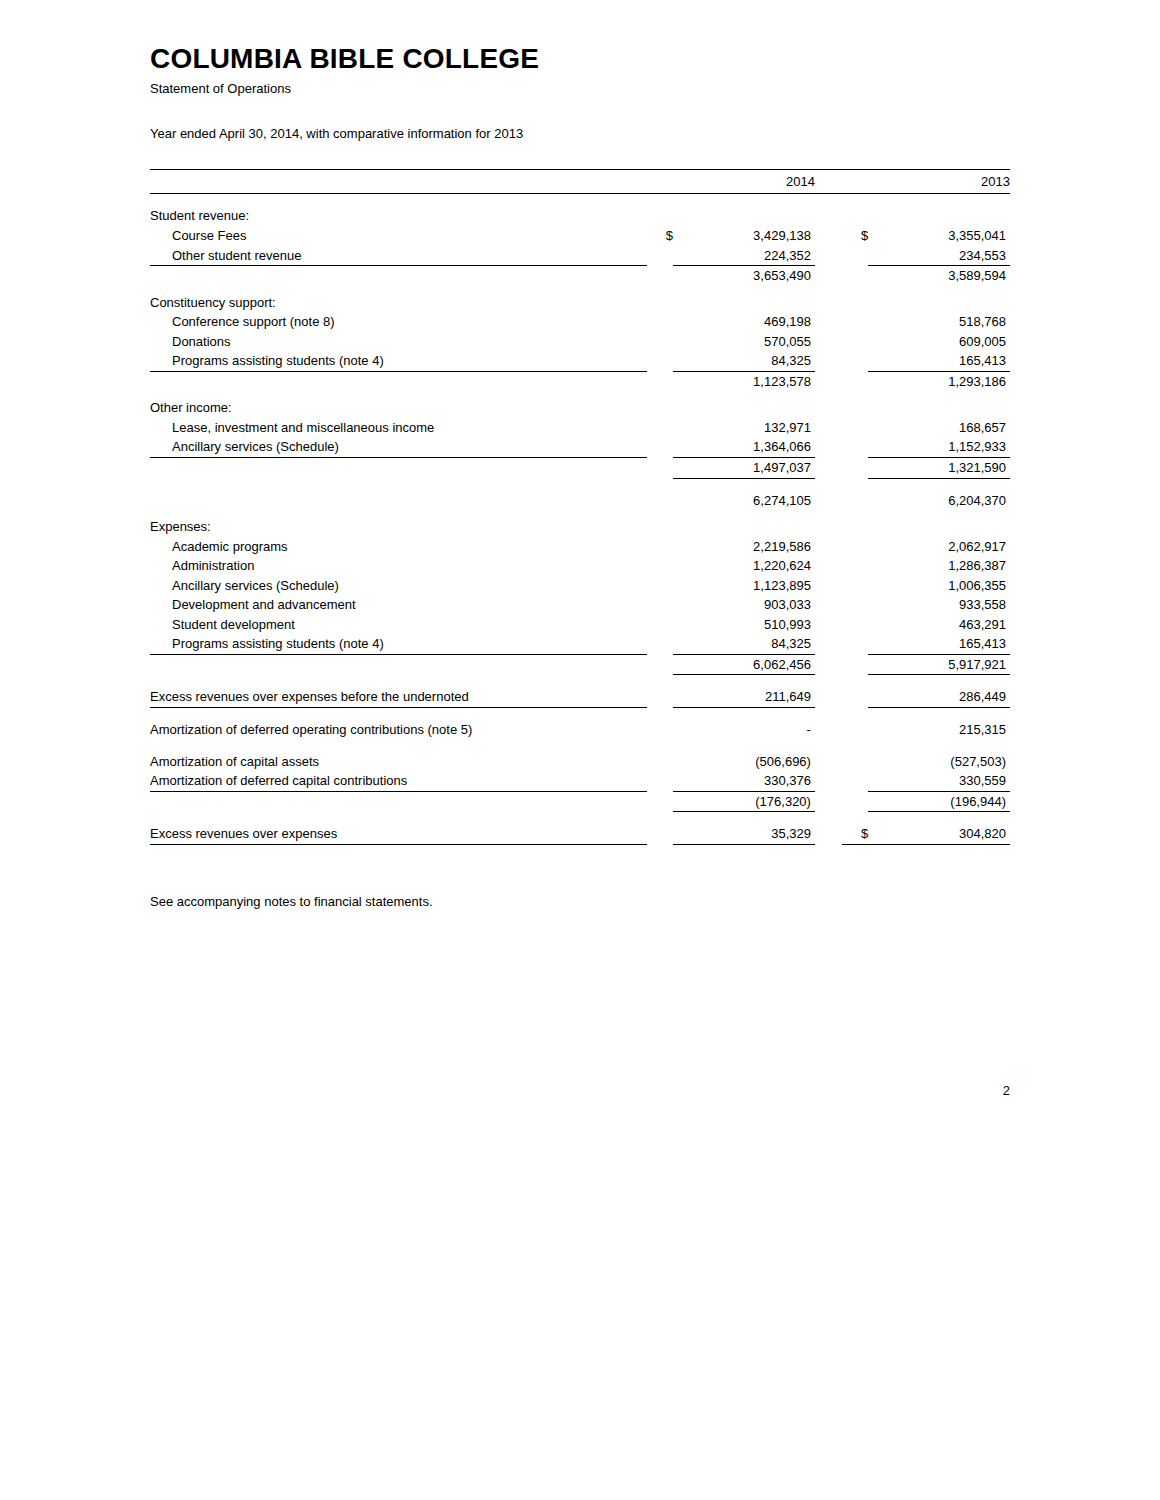COLUMBIA BIBLE COLLEGE
Statement of Operations
Year ended April 30, 2014, with comparative information for 2013
| | | 2014 | | | 2013 |
| Student revenue: | | | | | |
| Course Fees | $ | 3,429,138 | | $ | 3,355,041 |
| Other student revenue | | 224,352 | | | 234,553 |
| | | 3,653,490 | | | 3,589,594 |
| Constituency support: | | | | | |
| Conference support (note 8) | | 469,198 | | | 518,768 |
| Donations | | 570,055 | | | 609,005 |
| Programs assisting students (note 4) | | 84,325 | | | 165,413 |
| | | 1,123,578 | | | 1,293,186 |
| Other income: | | | | | |
| Lease, investment and miscellaneous income | | 132,971 | | | 168,657 |
| Ancillary services (Schedule) | | 1,364,066 | | | 1,152,933 |
| | | 1,497,037 | | | 1,321,590 |
| | | 6,274,105 | | | 6,204,370 |
| Expenses: | | | | | |
| Academic programs | | 2,219,586 | | | 2,062,917 |
| Administration | | 1,220,624 | | | 1,286,387 |
| Ancillary services (Schedule) | | 1,123,895 | | | 1,006,355 |
| Development and advancement | | 903,033 | | | 933,558 |
| Student development | | 510,993 | | | 463,291 |
| Programs assisting students (note 4) | | 84,325 | | | 165,413 |
| | | 6,062,456 | | | 5,917,921 |
| Excess revenues over expenses before the undernoted | | 211,649 | | | 286,449 |
| Amortization of deferred operating contributions (note 5) | | - | | | 215,315 |
| Amortization of capital assets | | (506,696) | | | (527,503) |
| Amortization of deferred capital contributions | | 330,376 | | | 330,559 |
| | | (176,320) | | | (196,944) |
| Excess revenues over expenses | | 35,329 | | $ | 304,820 |
See accompanying notes to financial statements.
2